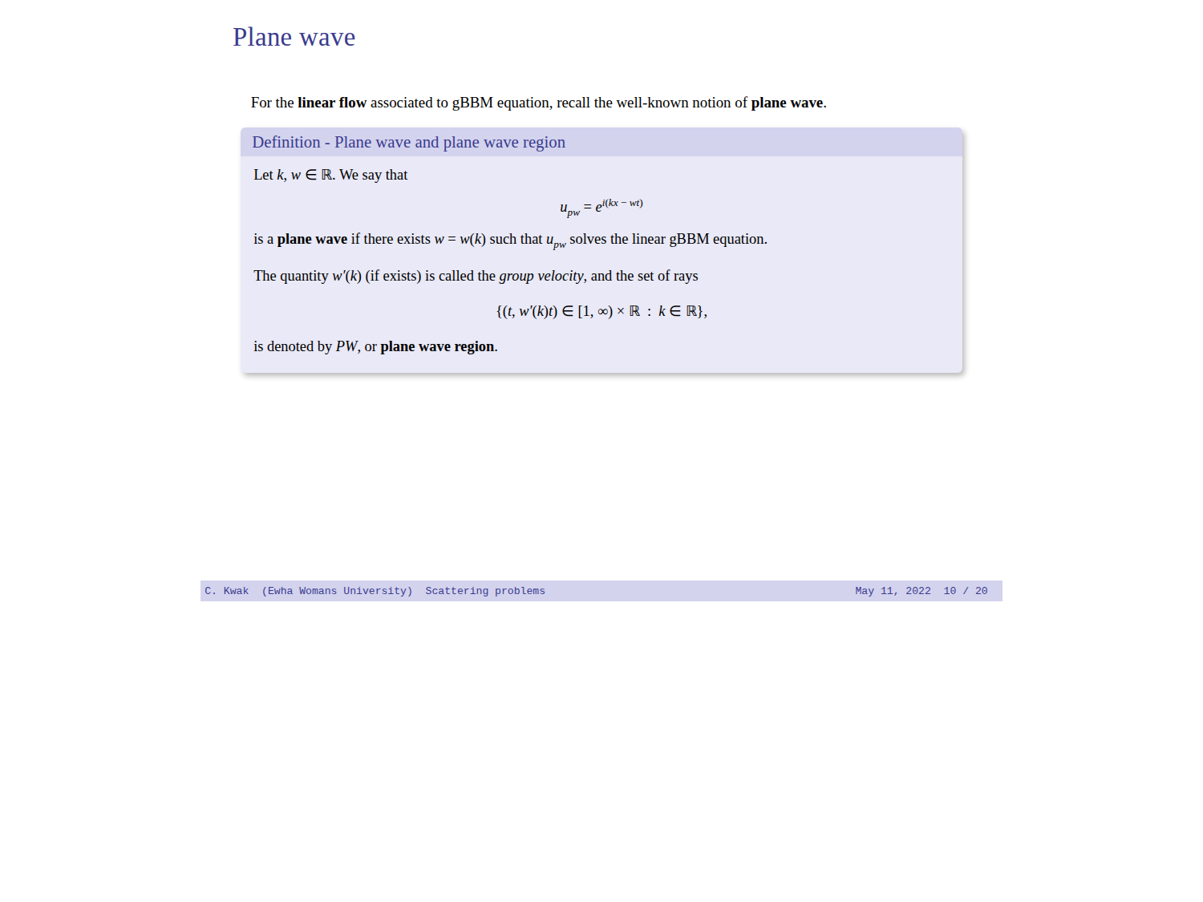Plane wave
For the linear flow associated to gBBM equation, recall the well-known notion of plane wave.
Definition - Plane wave and plane wave region
Let k, w ∈ ℝ. We say that
upw = ei(kx − wt)
is a plane wave if there exists w = w(k) such that upw solves the linear gBBM equation.
The quantity w′(k) (if exists) is called the group velocity, and the set of rays
{(t, w′(k)t) ∈ [1, ∞) × ℝ : k ∈ ℝ},
is denoted by PW, or plane wave region.
C. Kwak (Ewha Womans University)
Scattering problems
May 11, 2022
10 / 20